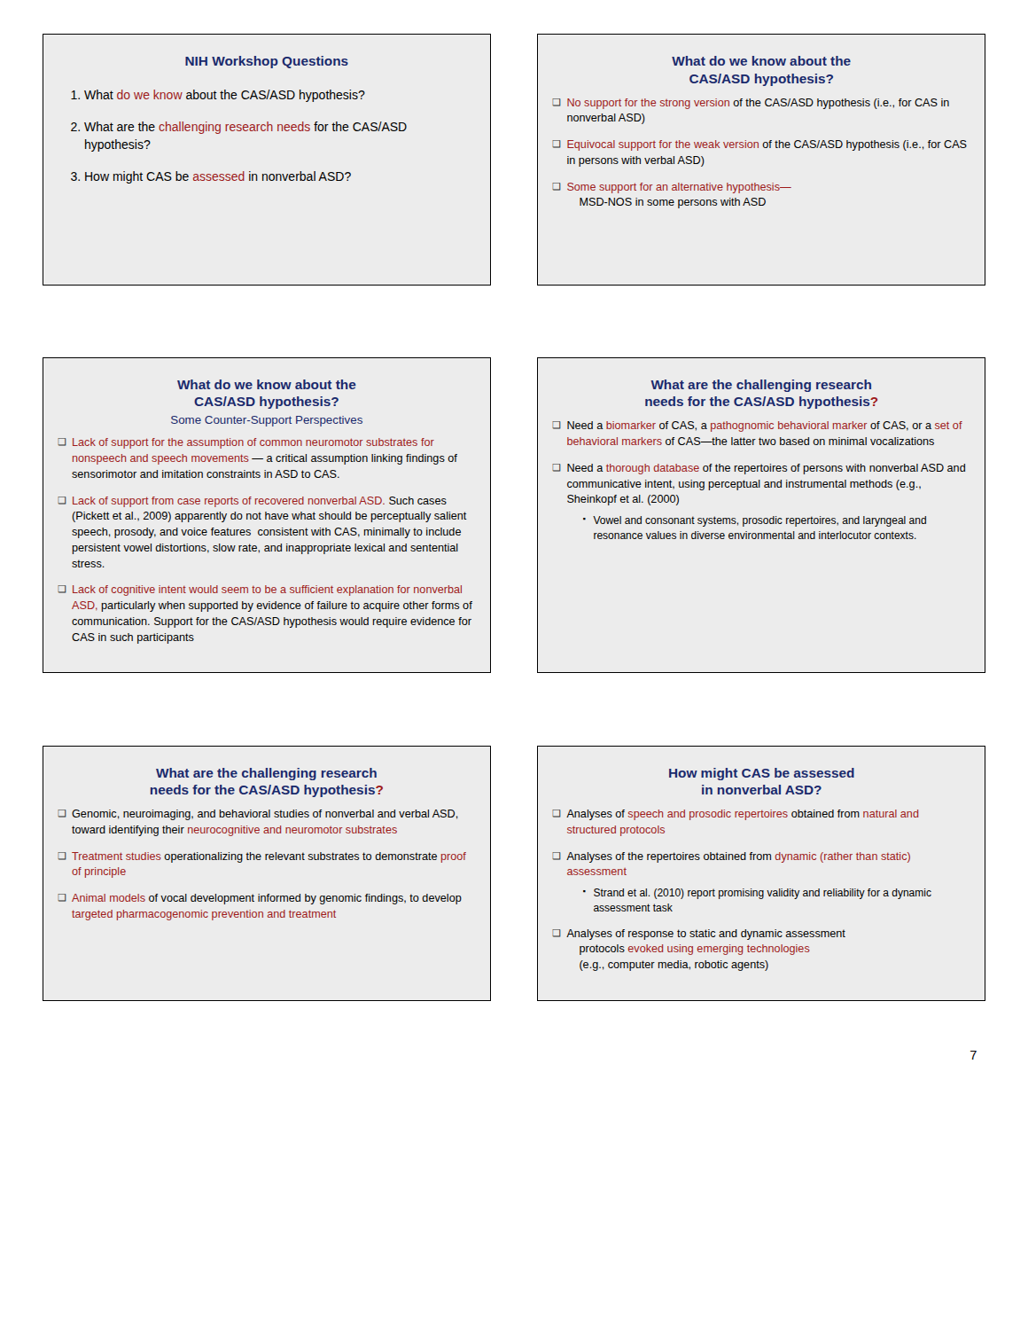NIH Workshop Questions
What do we know about the CAS/ASD hypothesis?
What are the challenging research needs for the CAS/ASD hypothesis?
How might CAS be assessed in nonverbal ASD?
What do we know about the
CAS/ASD hypothesis?
No support for the strong version of the CAS/ASD hypothesis (i.e., for CAS in nonverbal ASD)
Equivocal support for the weak version of the CAS/ASD hypothesis (i.e., for CAS in persons with verbal ASD)
Some support for an alternative hypothesis—MSD-NOS in some persons with ASD
What do we know about the
CAS/ASD hypothesis?
Some Counter-Support Perspectives
Lack of support for the assumption of common neuromotor substrates for nonspeech and speech movements — a critical assumption linking findings of sensorimotor and imitation constraints in ASD to CAS.
Lack of support from case reports of recovered nonverbal ASD. Such cases (Pickett et al., 2009) apparently do not have what should be perceptually salient speech, prosody, and voice features consistent with CAS, minimally to include persistent vowel distortions, slow rate, and inappropriate lexical and sentential stress.
Lack of cognitive intent would seem to be a sufficient explanation for nonverbal ASD, particularly when supported by evidence of failure to acquire other forms of communication. Support for the CAS/ASD hypothesis would require evidence for CAS in such participants
What are the challenging research
needs for the CAS/ASD hypothesis?
Need a biomarker of CAS, a pathognomic behavioral marker of CAS, or a set of behavioral markers of CAS—the latter two based on minimal vocalizations
Need a thorough database of the repertoires of persons with nonverbal ASD and communicative intent, using perceptual and instrumental methods (e.g., Sheinkopf et al. (2000)
Vowel and consonant systems, prosodic repertoires, and laryngeal and resonance values in diverse environmental and interlocutor contexts.
What are the challenging research
needs for the CAS/ASD hypothesis?
Genomic, neuroimaging, and behavioral studies of nonverbal and verbal ASD, toward identifying their neurocognitive and neuromotor substrates
Treatment studies operationalizing the relevant substrates to demonstrate proof of principle
Animal models of vocal development informed by genomic findings, to develop targeted pharmacogenomic prevention and treatment
How might CAS be assessed
in nonverbal ASD?
Analyses of speech and prosodic repertoires obtained from natural and structured protocols
Analyses of the repertoires obtained from dynamic (rather than static) assessment
Strand et al. (2010) report promising validity and reliability for a dynamic assessment task
Analyses of response to static and dynamic assessment protocols evoked using emerging technologies (e.g., computer media, robotic agents)
7